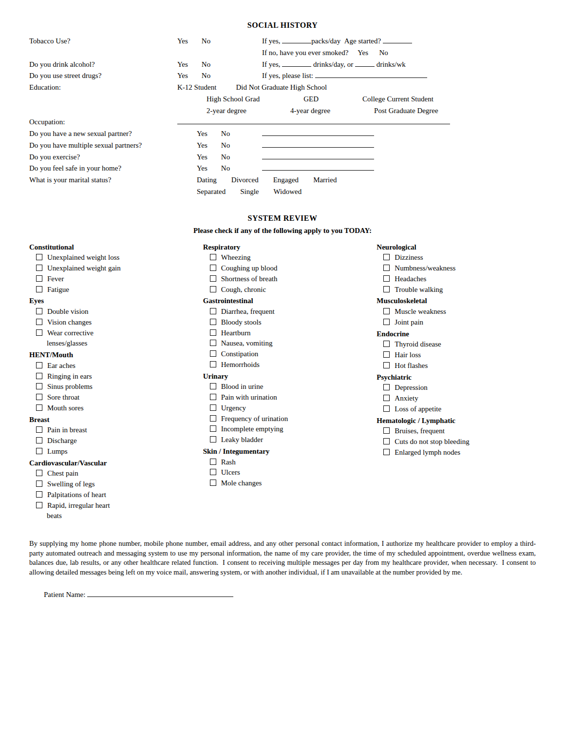SOCIAL HISTORY
| Tobacco Use? | Yes No | If yes, packs/day Age started? |
| | | If no, have you ever smoked? Yes No |
| Do you drink alcohol? | Yes No | If yes, drinks/day, or drinks/wk |
| Do you use street drugs? | Yes No | If yes, please list: |
| Education: | K-12 Student Did Not Graduate High School |
| | High School Grad GED College Current Student |
| | 2-year degree 4-year degree Post Graduate Degree |
| Occupation: | |
| Do you have a new sexual partner? | Yes No | |
| Do you have multiple sexual partners? | Yes No | |
| Do you exercise? | Yes No | |
| Do you feel safe in your home? | Yes No | |
| What is your marital status? | Dating Divorced Engaged Married |
| | Separated Single Widowed |
SYSTEM REVIEW
Please check if any of the following apply to you TODAY:
Constitutional
Unexplained weight loss
Unexplained weight gain
Fever
Fatigue
Eyes
Double vision
Vision changes
Wear corrective
lenses/glasses
HENT/Mouth
Ear aches
Ringing in ears
Sinus problems
Sore throat
Mouth sores
Breast
Pain in breast
Discharge
Lumps
Cardiovascular/Vascular
Chest pain
Swelling of legs
Palpitations of heart
Rapid, irregular heart
beats
Respiratory
Wheezing
Coughing up blood
Shortness of breath
Cough, chronic
Gastrointestinal
Diarrhea, frequent
Bloody stools
Heartburn
Nausea, vomiting
Constipation
Hemorrhoids
Urinary
Blood in urine
Pain with urination
Urgency
Frequency of urination
Incomplete emptying
Leaky bladder
Skin / Integumentary
Rash
Ulcers
Mole changes
Neurological
Dizziness
Numbness/weakness
Headaches
Trouble walking
Musculoskeletal
Muscle weakness
Joint pain
Endocrine
Thyroid disease
Hair loss
Hot flashes
Psychiatric
Depression
Anxiety
Loss of appetite
Hematologic / Lymphatic
Bruises, frequent
Cuts do not stop bleeding
Enlarged lymph nodes
By supplying my home phone number, mobile phone number, email address, and any other personal contact information, I authorize my healthcare provider to employ a third-party automated outreach and messaging system to use my personal information, the name of my care provider, the time of my scheduled appointment, overdue wellness exam, balances due, lab results, or any other healthcare related function. I consent to receiving multiple messages per day from my healthcare provider, when necessary. I consent to allowing detailed messages being left on my voice mail, answering system, or with another individual, if I am unavailable at the number provided by me.
Patient Name: